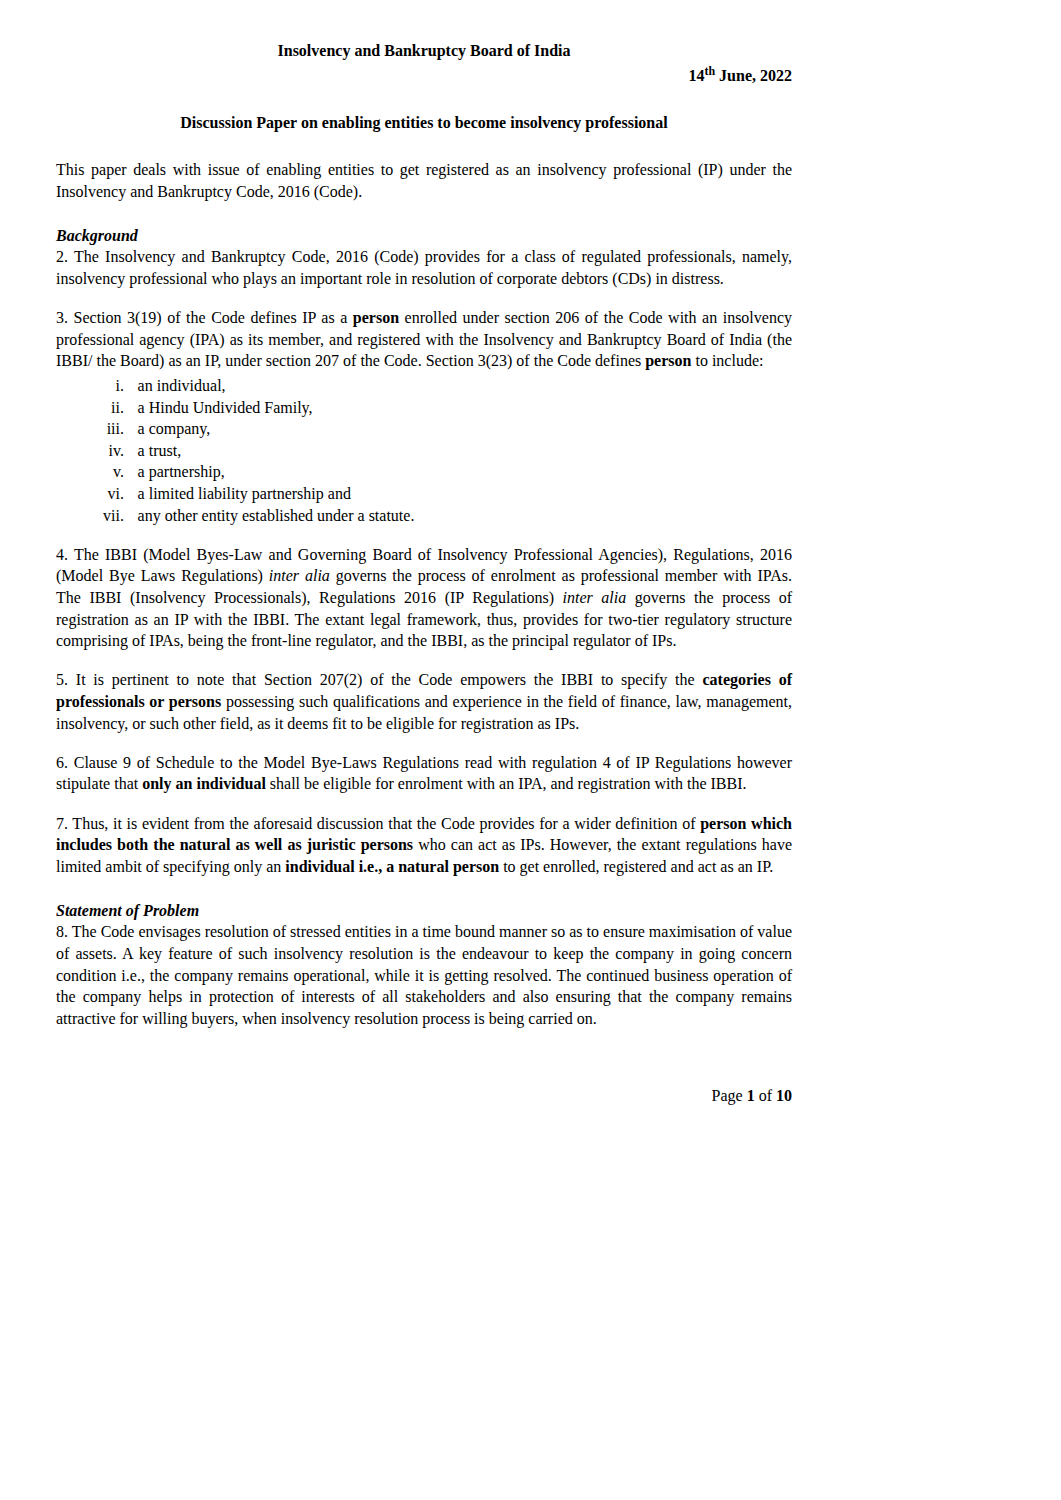Insolvency and Bankruptcy Board of India
14th June, 2022
Discussion Paper on enabling entities to become insolvency professional
This paper deals with issue of enabling entities to get registered as an insolvency professional (IP) under the Insolvency and Bankruptcy Code, 2016 (Code).
Background
2. The Insolvency and Bankruptcy Code, 2016 (Code) provides for a class of regulated professionals, namely, insolvency professional who plays an important role in resolution of corporate debtors (CDs) in distress.
3. Section 3(19) of the Code defines IP as a person enrolled under section 206 of the Code with an insolvency professional agency (IPA) as its member, and registered with the Insolvency and Bankruptcy Board of India (the IBBI/ the Board) as an IP, under section 207 of the Code. Section 3(23) of the Code defines person to include:
an individual,
a Hindu Undivided Family,
a company,
a trust,
a partnership,
a limited liability partnership and
any other entity established under a statute.
4. The IBBI (Model Byes-Law and Governing Board of Insolvency Professional Agencies), Regulations, 2016 (Model Bye Laws Regulations) inter alia governs the process of enrolment as professional member with IPAs. The IBBI (Insolvency Processionals), Regulations 2016 (IP Regulations) inter alia governs the process of registration as an IP with the IBBI. The extant legal framework, thus, provides for two-tier regulatory structure comprising of IPAs, being the front-line regulator, and the IBBI, as the principal regulator of IPs.
5. It is pertinent to note that Section 207(2) of the Code empowers the IBBI to specify the categories of professionals or persons possessing such qualifications and experience in the field of finance, law, management, insolvency, or such other field, as it deems fit to be eligible for registration as IPs.
6. Clause 9 of Schedule to the Model Bye-Laws Regulations read with regulation 4 of IP Regulations however stipulate that only an individual shall be eligible for enrolment with an IPA, and registration with the IBBI.
7. Thus, it is evident from the aforesaid discussion that the Code provides for a wider definition of person which includes both the natural as well as juristic persons who can act as IPs. However, the extant regulations have limited ambit of specifying only an individual i.e., a natural person to get enrolled, registered and act as an IP.
Statement of Problem
8. The Code envisages resolution of stressed entities in a time bound manner so as to ensure maximisation of value of assets. A key feature of such insolvency resolution is the endeavour to keep the company in going concern condition i.e., the company remains operational, while it is getting resolved. The continued business operation of the company helps in protection of interests of all stakeholders and also ensuring that the company remains attractive for willing buyers, when insolvency resolution process is being carried on.
Page 1 of 10